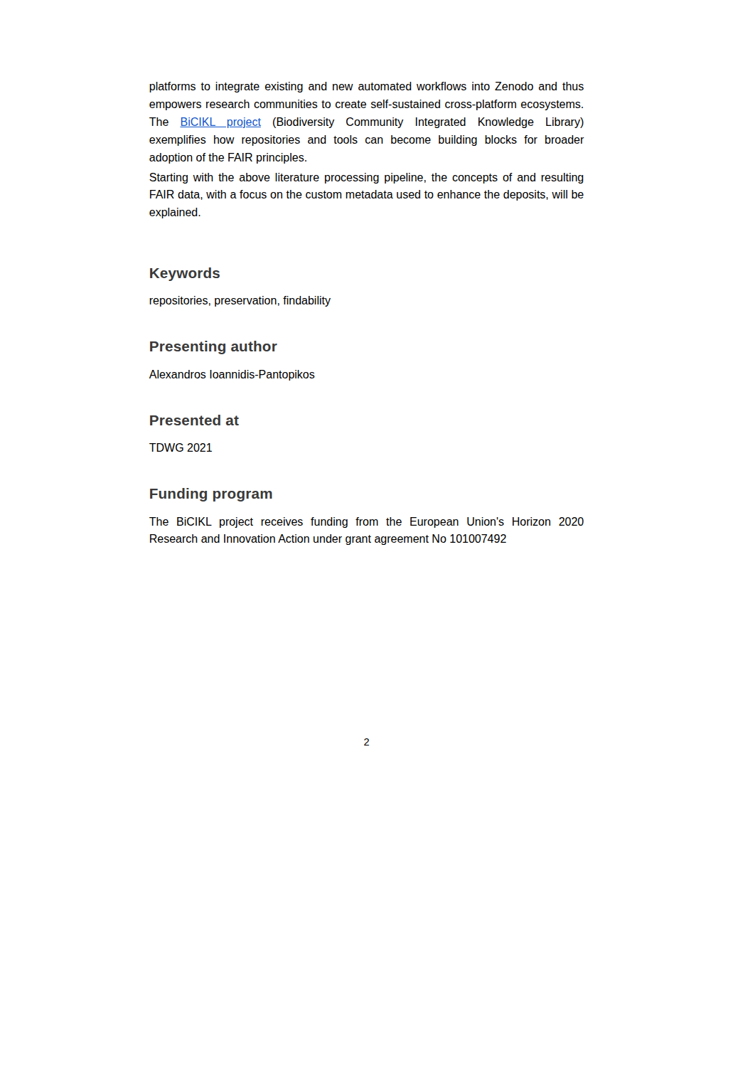platforms to integrate existing and new automated workflows into Zenodo and thus empowers research communities to create self-sustained cross-platform ecosystems. The BiCIKL project (Biodiversity Community Integrated Knowledge Library) exemplifies how repositories and tools can become building blocks for broader adoption of the FAIR principles.
Starting with the above literature processing pipeline, the concepts of and resulting FAIR data, with a focus on the custom metadata used to enhance the deposits, will be explained.
Keywords
repositories, preservation, findability
Presenting author
Alexandros Ioannidis-Pantopikos
Presented at
TDWG 2021
Funding program
The BiCIKL project receives funding from the European Union's Horizon 2020 Research and Innovation Action under grant agreement No 101007492
2